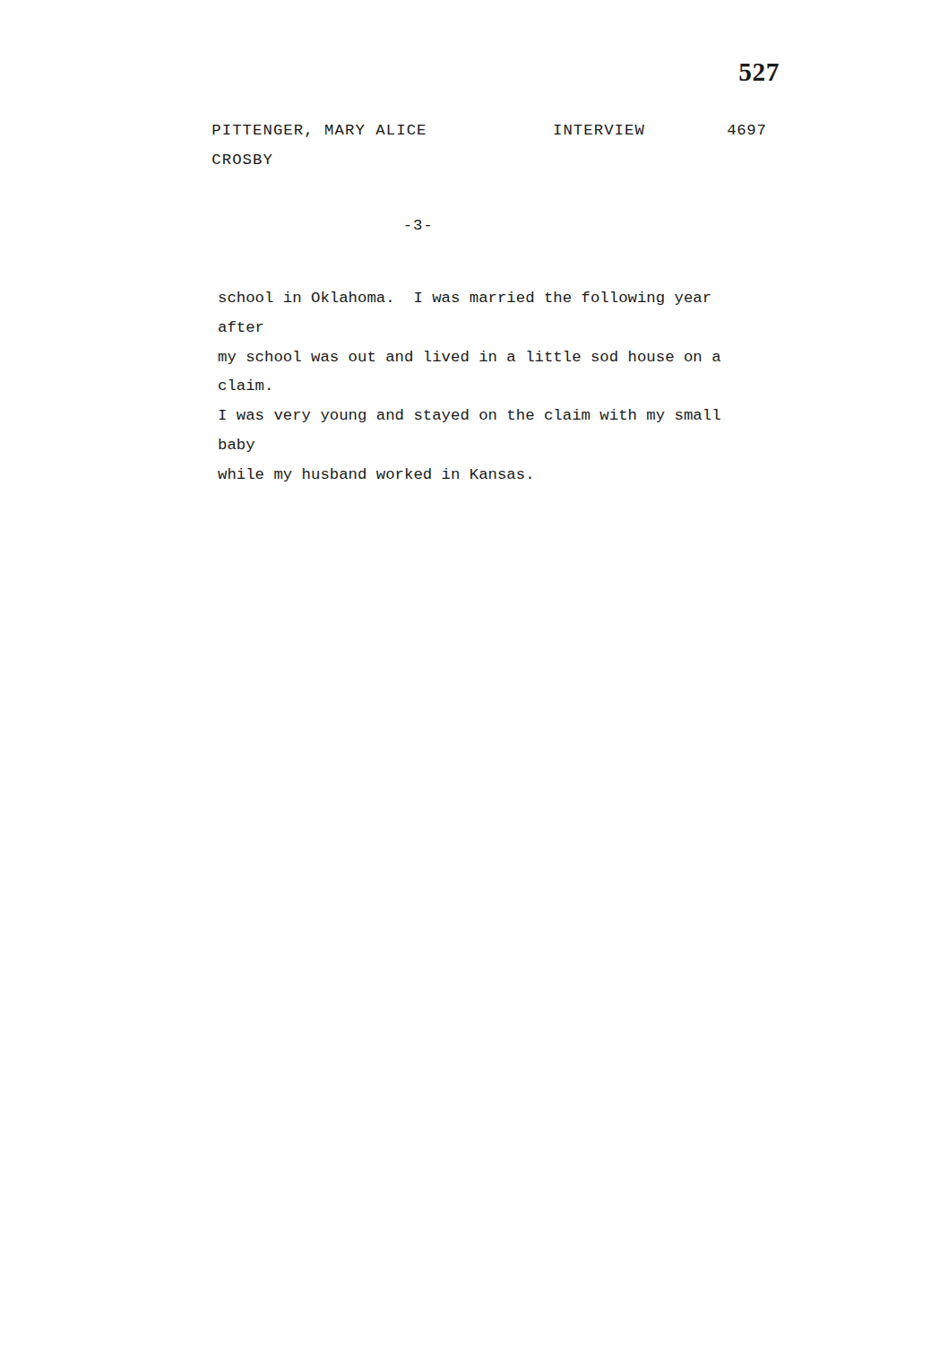527
PITTENGER, MARY ALICE CROSBY INTERVIEW 4697
-3-
school in Oklahoma. I was married the following year after my school was out and lived in a little sod house on a claim. I was very young and stayed on the claim with my small baby while my husband worked in Kansas.